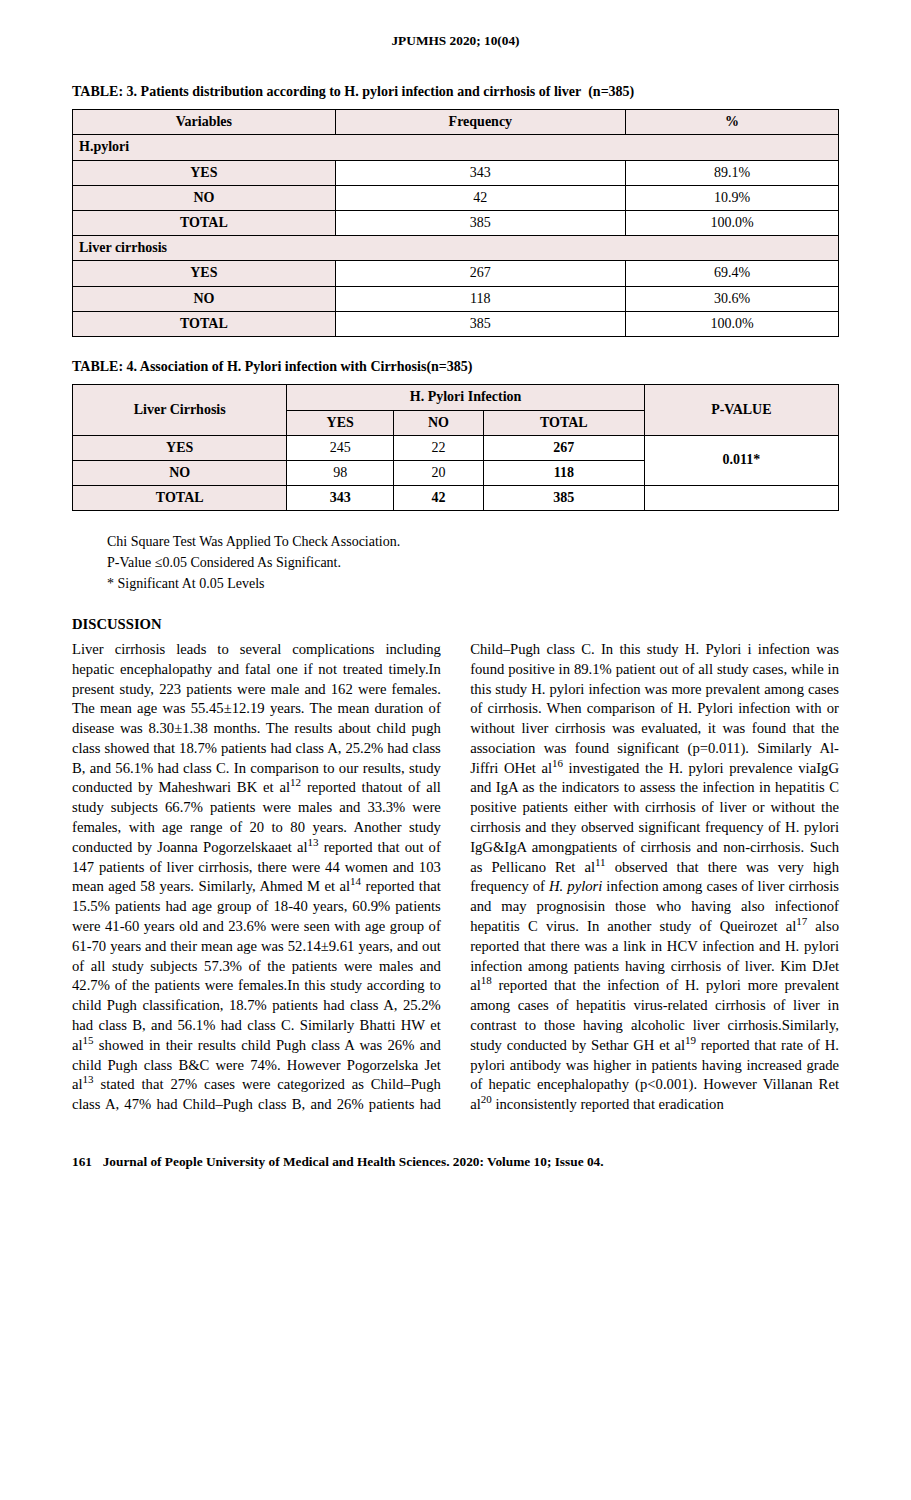JPUMHS 2020; 10(04)
TABLE: 3. Patients distribution according to H. pylori infection and cirrhosis of liver (n=385)
| Variables | Frequency | % |
| --- | --- | --- |
| H.pylori |
| YES | 343 | 89.1% |
| NO | 42 | 10.9% |
| TOTAL | 385 | 100.0% |
| Liver cirrhosis |
| YES | 267 | 69.4% |
| NO | 118 | 30.6% |
| TOTAL | 385 | 100.0% |
TABLE: 4. Association of H. Pylori infection with Cirrhosis(n=385)
| Liver Cirrhosis | H. Pylori Infection | P-VALUE |
| --- | --- | --- |
| YES | NO | TOTAL |
| YES | 245 | 22 | 267 | 0.011* |
| NO | 98 | 20 | 118 |
| TOTAL | 343 | 42 | 385 | |
Chi Square Test Was Applied To Check Association.
P-Value ≤0.05 Considered As Significant.
* Significant At 0.05 Levels
Discussion
Liver cirrhosis leads to several complications including hepatic encephalopathy and fatal one if not treated timely.In present study, 223 patients were male and 162 were females. The mean age was 55.45±12.19 years. The mean duration of disease was 8.30±1.38 months. The results about child pugh class showed that 18.7% patients had class A, 25.2% had class B, and 56.1% had class C. In comparison to our results, study conducted by Maheshwari BK et al12 reported thatout of all study subjects 66.7% patients were males and 33.3% were females, with age range of 20 to 80 years. Another study conducted by Joanna Pogorzelskaaet al13 reported that out of 147 patients of liver cirrhosis, there were 44 women and 103 mean aged 58 years. Similarly, Ahmed M et al14 reported that 15.5% patients had age group of 18-40 years, 60.9% patients were 41-60 years old and 23.6% were seen with age group of 61-70 years and their mean age was 52.14±9.61 years, and out of all study subjects 57.3% of the patients were males and 42.7% of the patients were females.In this study according to child Pugh classification, 18.7% patients had class A, 25.2% had class B, and 56.1% had class C. Similarly Bhatti HW et al15 showed in their results child Pugh class A was 26% and child Pugh class B&C were 74%. However Pogorzelska Jet al13 stated that 27% cases were categorized as Child–Pugh class A, 47% had Child–Pugh class B, and 26% patients had Child–Pugh class C. In this study H. Pylori i infection was found positive in 89.1% patient out of all study cases, while in this study H. pylori infection was more prevalent among cases of cirrhosis. When comparison of H. Pylori infection with or without liver cirrhosis was evaluated, it was found that the association was found significant (p=0.011). Similarly Al-Jiffri OHet al16 investigated the H. pylori prevalence viaIgG and IgA as the indicators to assess the infection in hepatitis C positive patients either with cirrhosis of liver or without the cirrhosis and they observed significant frequency of H. pylori IgG&IgA amongpatients of cirrhosis and non-cirrhosis. Such as Pellicano Ret al11 observed that there was very high frequency of H. pylori infection among cases of liver cirrhosis and may prognosisin those who having also infectionof hepatitis C virus. In another study of Queirozet al17 also reported that there was a link in HCV infection and H. pylori infection among patients having cirrhosis of liver. Kim DJet al18 reported that the infection of H. pylori more prevalent among cases of hepatitis virus-related cirrhosis of liver in contrast to those having alcoholic liver cirrhosis.Similarly, study conducted by Sethar GH et al19 reported that rate of H. pylori antibody was higher in patients having increased grade of hepatic encephalopathy (p<0.001). However Villanan Ret al20 inconsistently reported that eradication
161 Journal of People University of Medical and Health Sciences. 2020: Volume 10; Issue 04.